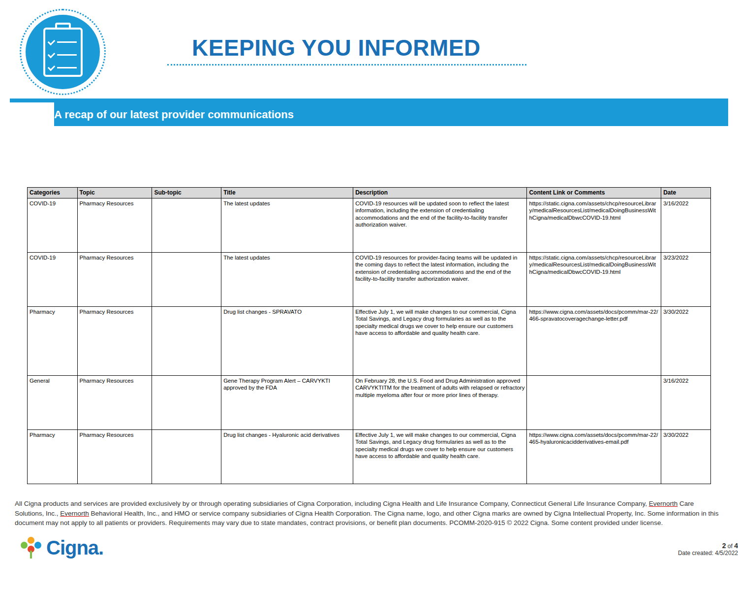KEEPING YOU INFORMED
A recap of our latest provider communications
| Categories | Topic | Sub-topic | Title | Description | Content Link or Comments | Date |
| --- | --- | --- | --- | --- | --- | --- |
| COVID-19 | Pharmacy Resources | | The latest updates | COVID-19 resources will be updated soon to reflect the latest information, including the extension of credentialing accommodations and the end of the facility-to-facility transfer authorization waiver. | https://static.cigna.com/assets/chcp/resourceLibrary/medicalResourcesList/medicalDoingBusinessWithCigna/medicalDbwcCOVID-19.html | 3/16/2022 |
| COVID-19 | Pharmacy Resources | | The latest updates | COVID-19 resources for provider-facing teams will be updated in the coming days to reflect the latest information, including the extension of credentialing accommodations and the end of the facility-to-facility transfer authorization waiver. | https://static.cigna.com/assets/chcp/resourceLibrary/medicalResourcesList/medicalDoingBusinessWithCigna/medicalDbwcCOVID-19.html | 3/23/2022 |
| Pharmacy | Pharmacy Resources | | Drug list changes - SPRAVATO | Effective July 1, we will make changes to our commercial, Cigna Total Savings, and Legacy drug formularies as well as to the specialty medical drugs we cover to help ensure our customers have access to affordable and quality health care. | https://www.cigna.com/assets/docs/pcomm/mar-22/466-spravatocoveragechange-letter.pdf | 3/30/2022 |
| General | Pharmacy Resources | | Gene Therapy Program Alert – CARVYKTI approved by the FDA | On February 28, the U.S. Food and Drug Administration approved CARVYKTITM for the treatment of adults with relapsed or refractory multiple myeloma after four or more prior lines of therapy. | | 3/16/2022 |
| Pharmacy | Pharmacy Resources | | Drug list changes - Hyaluronic acid derivatives | Effective July 1, we will make changes to our commercial, Cigna Total Savings, and Legacy drug formularies as well as to the specialty medical drugs we cover to help ensure our customers have access to affordable and quality health care. | https://www.cigna.com/assets/docs/pcomm/mar-22/465-hyaluronicacidderivatives-email.pdf | 3/30/2022 |
All Cigna products and services are provided exclusively by or through operating subsidiaries of Cigna Corporation, including Cigna Health and Life Insurance Company, Connecticut General Life Insurance Company, Evernorth Care Solutions, Inc., Evernorth Behavioral Health, Inc., and HMO or service company subsidiaries of Cigna Health Corporation. The Cigna name, logo, and other Cigna marks are owned by Cigna Intellectual Property, Inc. Some information in this document may not apply to all patients or providers. Requirements may vary due to state mandates, contract provisions, or benefit plan documents. PCOMM-2020-915 © 2022 Cigna. Some content provided under license.
Cigna.
2 of 4
Date created: 4/5/2022